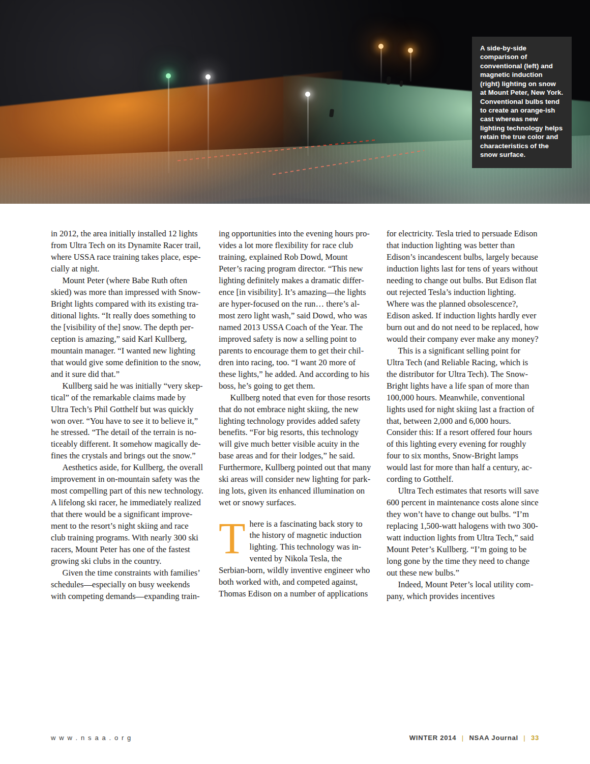A side-by-side comparison of conventional (left) and magnetic induction (right) lighting on snow at Mount Peter, New York. Conventional bulbs tend to create an orange-ish cast whereas new lighting technology helps retain the true color and characteristics of the snow surface.
in 2012, the area initially installed 12 lights from Ultra Tech on its Dynamite Racer trail, where USSA race training takes place, especially at night.
Mount Peter (where Babe Ruth often skied) was more than impressed with Snow-Bright lights compared with its existing traditional lights. “It really does something to the [visibility of the] snow. The depth perception is amazing,” said Karl Kullberg, mountain manager. “I wanted new lighting that would give some definition to the snow, and it sure did that.”
Kullberg said he was initially “very skeptical” of the remarkable claims made by Ultra Tech’s Phil Gotthelf but was quickly won over. “You have to see it to believe it,” he stressed. “The detail of the terrain is noticeably different. It somehow magically defines the crystals and brings out the snow.”
Aesthetics aside, for Kullberg, the overall improvement in on-mountain safety was the most compelling part of this new technology. A lifelong ski racer, he immediately realized that there would be a significant improvement to the resort’s night skiing and race club training programs. With nearly 300 ski racers, Mount Peter has one of the fastest growing ski clubs in the country.
Given the time constraints with families’ schedules—especially on busy weekends with competing demands—expanding training opportunities into the evening hours provides a lot more flexibility for race club training, explained Rob Dowd, Mount Peter’s racing program director. “This new lighting definitely makes a dramatic difference [in visibility]. It’s amazing—the lights are hyper-focused on the run… there’s almost zero light wash,” said Dowd, who was named 2013 USSA Coach of the Year. The improved safety is now a selling point to parents to encourage them to get their children into racing, too. “I want 20 more of these lights,” he added. And according to his boss, he’s going to get them.
Kullberg noted that even for those resorts that do not embrace night skiing, the new lighting technology provides added safety benefits. “For big resorts, this technology will give much better visible acuity in the base areas and for their lodges,” he said. Furthermore, Kullberg pointed out that many ski areas will consider new lighting for parking lots, given its enhanced illumination on wet or snowy surfaces.
There is a fascinating back story to the history of magnetic induction lighting. This technology was invented by Nikola Tesla, the Serbian-born, wildly inventive engineer who both worked with, and competed against, Thomas Edison on a number of applications for electricity. Tesla tried to persuade Edison that induction lighting was better than Edison’s incandescent bulbs, largely because induction lights last for tens of years without needing to change out bulbs. But Edison flat out rejected Tesla’s induction lighting. Where was the planned obsolescence?, Edison asked. If induction lights hardly ever burn out and do not need to be replaced, how would their company ever make any money?
This is a significant selling point for Ultra Tech (and Reliable Racing, which is the distributor for Ultra Tech). The Snow-Bright lights have a life span of more than 100,000 hours. Meanwhile, conventional lights used for night skiing last a fraction of that, between 2,000 and 6,000 hours. Consider this: If a resort offered four hours of this lighting every evening for roughly four to six months, Snow-Bright lamps would last for more than half a century, according to Gotthelf.
Ultra Tech estimates that resorts will save 600 percent in maintenance costs alone since they won’t have to change out bulbs. “I’m replacing 1,500-watt halogens with two 300-watt induction lights from Ultra Tech,” said Mount Peter’s Kullberg. “I’m going to be long gone by the time they need to change out these new bulbs.”
Indeed, Mount Peter’s local utility company, which provides incentives
w w w . n s a a . o r g
WINTER 2014 | NSAA Journal | 33